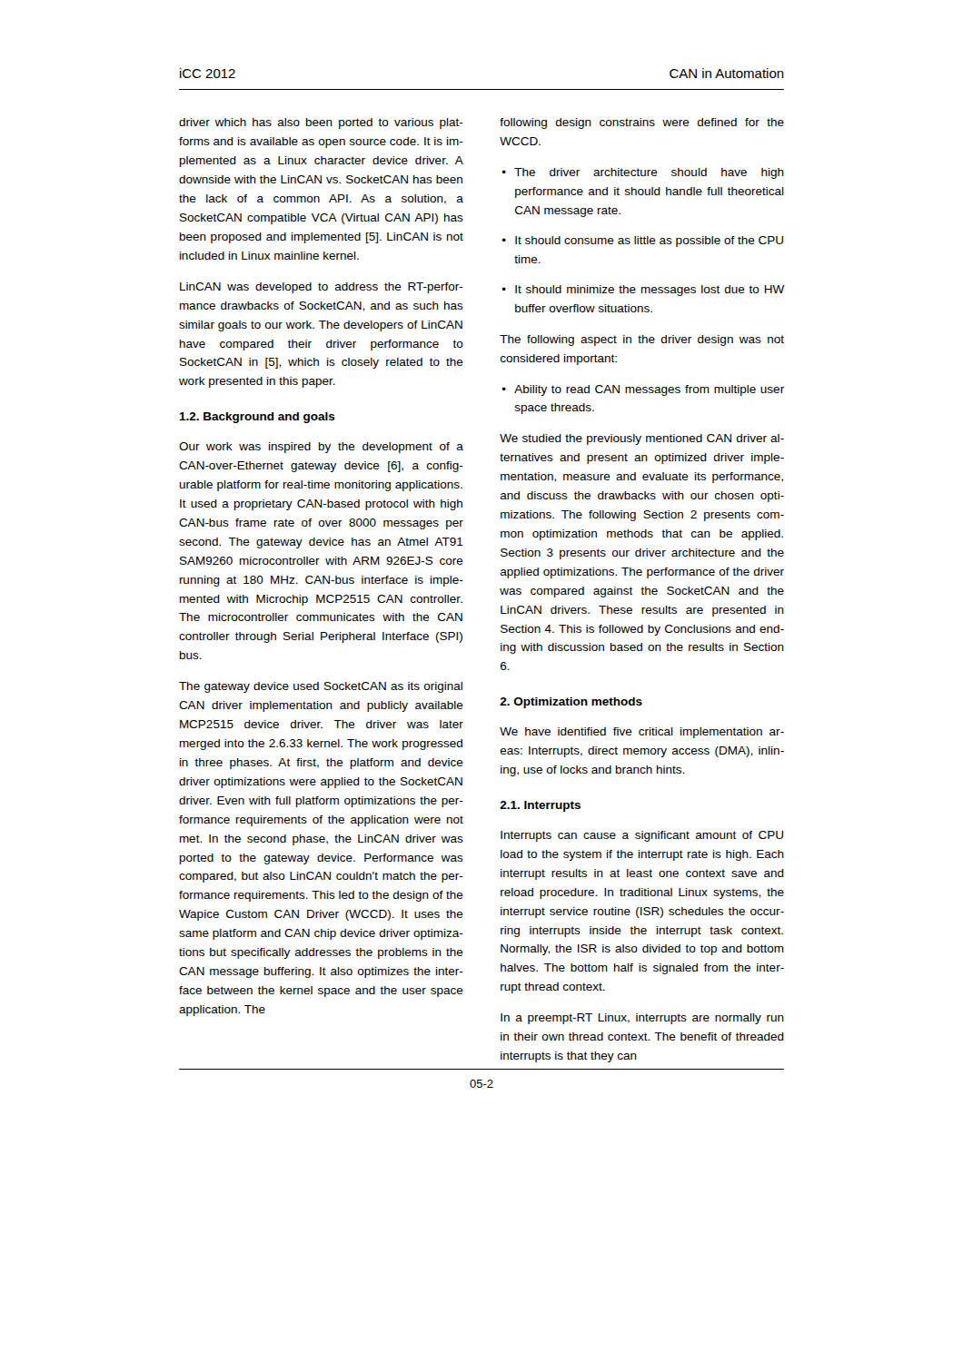iCC 2012
CAN in Automation
driver which has also been ported to various platforms and is available as open source code. It is implemented as a Linux character device driver. A downside with the LinCAN vs. SocketCAN has been the lack of a common API. As a solution, a SocketCAN compatible VCA (Virtual CAN API) has been proposed and implemented [5]. LinCAN is not included in Linux mainline kernel.
LinCAN was developed to address the RT-performance drawbacks of SocketCAN, and as such has similar goals to our work. The developers of LinCAN have compared their driver performance to SocketCAN in [5], which is closely related to the work presented in this paper.
1.2. Background and goals
Our work was inspired by the development of a CAN-over-Ethernet gateway device [6], a configurable platform for real-time monitoring applications. It used a proprietary CAN-based protocol with high CAN-bus frame rate of over 8000 messages per second. The gateway device has an Atmel AT91 SAM9260 microcontroller with ARM 926EJ-S core running at 180 MHz. CAN-bus interface is implemented with Microchip MCP2515 CAN controller. The microcontroller communicates with the CAN controller through Serial Peripheral Interface (SPI) bus.
The gateway device used SocketCAN as its original CAN driver implementation and publicly available MCP2515 device driver. The driver was later merged into the 2.6.33 kernel. The work progressed in three phases. At first, the platform and device driver optimizations were applied to the SocketCAN driver. Even with full platform optimizations the performance requirements of the application were not met. In the second phase, the LinCAN driver was ported to the gateway device. Performance was compared, but also LinCAN couldn't match the performance requirements. This led to the design of the Wapice Custom CAN Driver (WCCD). It uses the same platform and CAN chip device driver optimizations but specifically addresses the problems in the CAN message buffering. It also optimizes the interface between the kernel space and the user space application. The
following design constrains were defined for the WCCD.
The driver architecture should have high performance and it should handle full theoretical CAN message rate.
It should consume as little as possible of the CPU time.
It should minimize the messages lost due to HW buffer overflow situations.
The following aspect in the driver design was not considered important:
Ability to read CAN messages from multiple user space threads.
We studied the previously mentioned CAN driver alternatives and present an optimized driver implementation, measure and evaluate its performance, and discuss the drawbacks with our chosen optimizations. The following Section 2 presents common optimization methods that can be applied. Section 3 presents our driver architecture and the applied optimizations. The performance of the driver was compared against the SocketCAN and the LinCAN drivers. These results are presented in Section 4. This is followed by Conclusions and ending with discussion based on the results in Section 6.
2. Optimization methods
We have identified five critical implementation areas: Interrupts, direct memory access (DMA), inlining, use of locks and branch hints.
2.1. Interrupts
Interrupts can cause a significant amount of CPU load to the system if the interrupt rate is high. Each interrupt results in at least one context save and reload procedure. In traditional Linux systems, the interrupt service routine (ISR) schedules the occurring interrupts inside the interrupt task context. Normally, the ISR is also divided to top and bottom halves. The bottom half is signaled from the interrupt thread context.
In a preempt-RT Linux, interrupts are normally run in their own thread context. The benefit of threaded interrupts is that they can
05-2